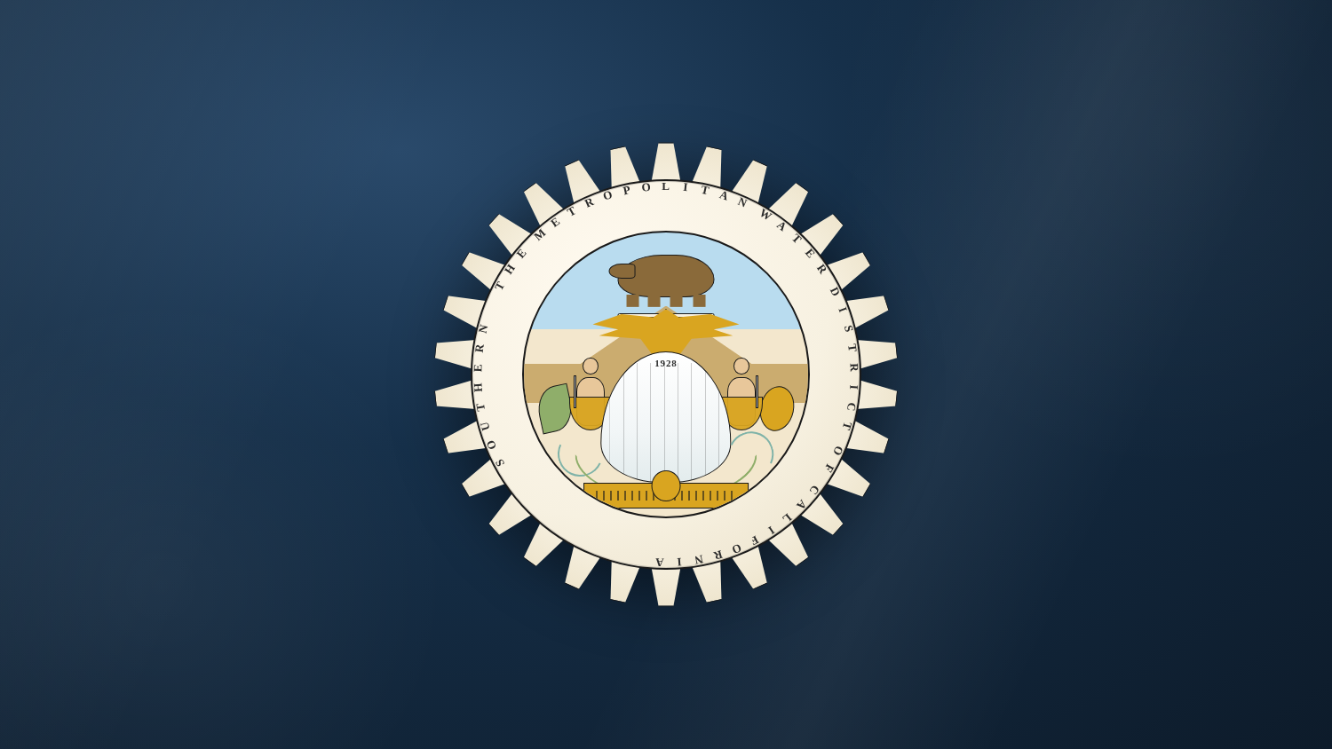T H E M E T R O P O L I T A N W A T E R D I S T R I C T O F S O U T H E R N C A L I F O R N I A
1928
The Metropolitan Water District of Southern California — 1928